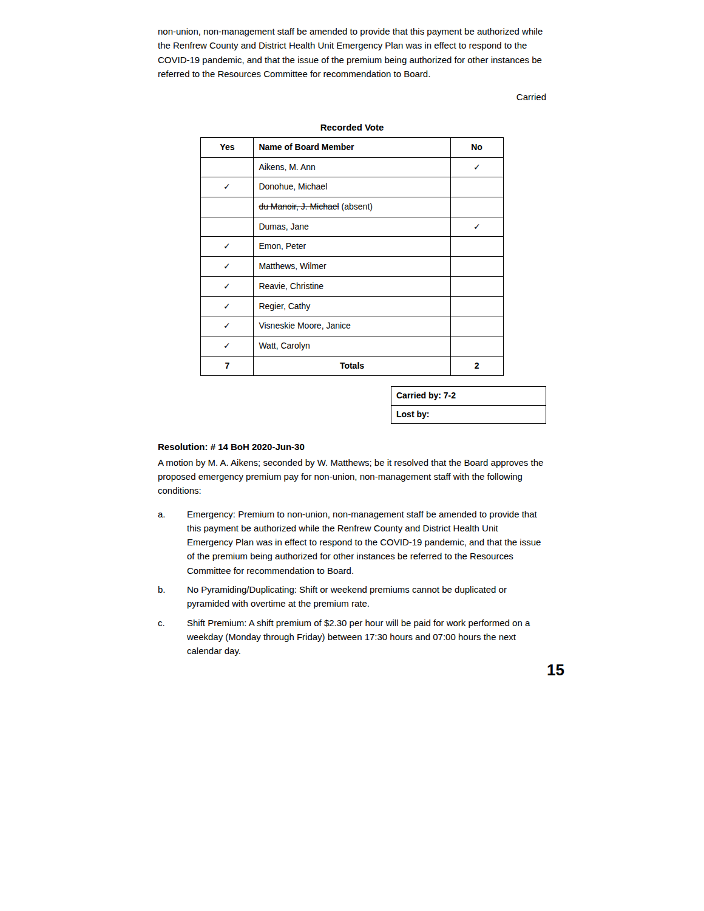non-union, non-management staff be amended to provide that this payment be authorized while the Renfrew County and District Health Unit Emergency Plan was in effect to respond to the COVID-19 pandemic, and that the issue of the premium being authorized for other instances be referred to the Resources Committee for recommendation to Board.
Carried
Recorded Vote
| Yes | Name of Board Member | No |
| --- | --- | --- |
| | Aikens, M. Ann | ✓ |
| ✓ | Donohue, Michael | |
| | du Manoir, J. Michael (absent) | |
| | Dumas, Jane | ✓ |
| ✓ | Emon, Peter | |
| ✓ | Matthews, Wilmer | |
| ✓ | Reavie, Christine | |
| ✓ | Regier, Cathy | |
| ✓ | Visneskie Moore, Janice | |
| ✓ | Watt, Carolyn | |
| 7 | Totals | 2 |
| Carried by: 7-2 |
| Lost by: |
Resolution: # 14 BoH 2020-Jun-30
A motion by M. A. Aikens; seconded by W. Matthews; be it resolved that the Board approves the proposed emergency premium pay for non-union, non-management staff with the following conditions:
a. Emergency: Premium to non-union, non-management staff be amended to provide that this payment be authorized while the Renfrew County and District Health Unit Emergency Plan was in effect to respond to the COVID-19 pandemic, and that the issue of the premium being authorized for other instances be referred to the Resources Committee for recommendation to Board.
b. No Pyramiding/Duplicating: Shift or weekend premiums cannot be duplicated or pyramided with overtime at the premium rate.
c. Shift Premium: A shift premium of $2.30 per hour will be paid for work performed on a weekday (Monday through Friday) between 17:30 hours and 07:00 hours the next calendar day.
15